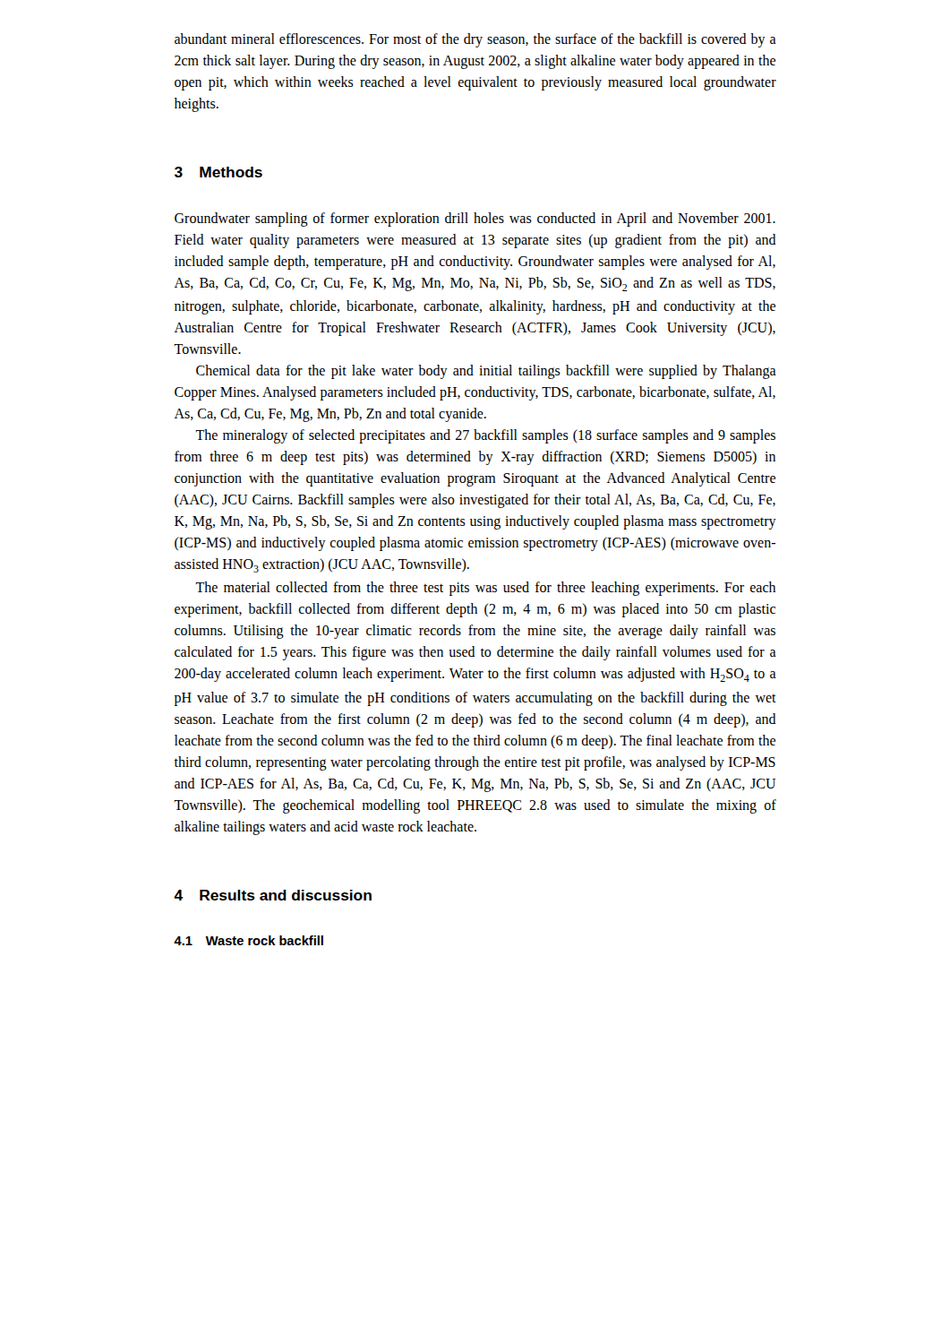abundant mineral efflorescences. For most of the dry season, the surface of the backfill is covered by a 2cm thick salt layer. During the dry season, in August 2002, a slight alkaline water body appeared in the open pit, which within weeks reached a level equivalent to previously measured local groundwater heights.
3 Methods
Groundwater sampling of former exploration drill holes was conducted in April and November 2001. Field water quality parameters were measured at 13 separate sites (up gradient from the pit) and included sample depth, temperature, pH and conductivity. Groundwater samples were analysed for Al, As, Ba, Ca, Cd, Co, Cr, Cu, Fe, K, Mg, Mn, Mo, Na, Ni, Pb, Sb, Se, SiO2 and Zn as well as TDS, nitrogen, sulphate, chloride, bicarbonate, carbonate, alkalinity, hardness, pH and conductivity at the Australian Centre for Tropical Freshwater Research (ACTFR), James Cook University (JCU), Townsville.
Chemical data for the pit lake water body and initial tailings backfill were supplied by Thalanga Copper Mines. Analysed parameters included pH, conductivity, TDS, carbonate, bicarbonate, sulfate, Al, As, Ca, Cd, Cu, Fe, Mg, Mn, Pb, Zn and total cyanide.
The mineralogy of selected precipitates and 27 backfill samples (18 surface samples and 9 samples from three 6 m deep test pits) was determined by X-ray diffraction (XRD; Siemens D5005) in conjunction with the quantitative evaluation program Siroquant at the Advanced Analytical Centre (AAC), JCU Cairns. Backfill samples were also investigated for their total Al, As, Ba, Ca, Cd, Cu, Fe, K, Mg, Mn, Na, Pb, S, Sb, Se, Si and Zn contents using inductively coupled plasma mass spectrometry (ICP-MS) and inductively coupled plasma atomic emission spectrometry (ICP-AES) (microwave oven-assisted HNO3 extraction) (JCU AAC, Townsville).
The material collected from the three test pits was used for three leaching experiments. For each experiment, backfill collected from different depth (2 m, 4 m, 6 m) was placed into 50 cm plastic columns. Utilising the 10-year climatic records from the mine site, the average daily rainfall was calculated for 1.5 years. This figure was then used to determine the daily rainfall volumes used for a 200-day accelerated column leach experiment. Water to the first column was adjusted with H2SO4 to a pH value of 3.7 to simulate the pH conditions of waters accumulating on the backfill during the wet season. Leachate from the first column (2 m deep) was fed to the second column (4 m deep), and leachate from the second column was the fed to the third column (6 m deep). The final leachate from the third column, representing water percolating through the entire test pit profile, was analysed by ICP-MS and ICP-AES for Al, As, Ba, Ca, Cd, Cu, Fe, K, Mg, Mn, Na, Pb, S, Sb, Se, Si and Zn (AAC, JCU Townsville). The geochemical modelling tool PHREEQC 2.8 was used to simulate the mixing of alkaline tailings waters and acid waste rock leachate.
4 Results and discussion
4.1 Waste rock backfill